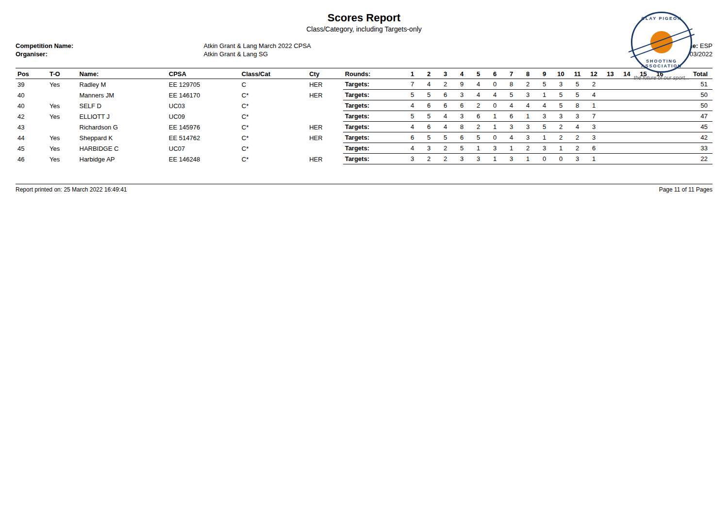CLAY PIGEON SHOOTING ASSOCIATION
the future of our sport...
Scores Report
Class/Category, including Targets-only
| Competition Name: | Atkin Grant & Lang March 2022 CPSA | Discipline: ESP |
| Organiser: | Atkin Grant & Lang SG | Date: 25/03/2022 |
| Pos | T-O | Name: | CPSA | Class/Cat | Cty | Rounds: | 1 | 2 | 3 | 4 | 5 | 6 | 7 | 8 | 9 | 10 | 11 | 12 | 13 | 14 | 15 | 16 | Total |
| --- | --- | --- | --- | --- | --- | --- | --- | --- | --- | --- | --- | --- | --- | --- | --- | --- | --- | --- | --- | --- | --- | --- | --- |
| 39 | Yes | Radley M | EE 129705 | C | HER | Targets: | 7 | 4 | 2 | 9 | 4 | 0 | 8 | 2 | 5 | 3 | 5 | 2 | | | | | 51 |
| 40 | | Manners JM | EE 146170 | C* | HER | Targets: | 5 | 5 | 6 | 3 | 4 | 4 | 5 | 3 | 1 | 5 | 5 | 4 | | | | | 50 |
| 40 | Yes | SELF D | UC03 | C* | | Targets: | 4 | 6 | 6 | 6 | 2 | 0 | 4 | 4 | 4 | 5 | 8 | 1 | | | | | 50 |
| 42 | Yes | ELLIOTT J | UC09 | C* | | Targets: | 5 | 5 | 4 | 3 | 6 | 1 | 6 | 1 | 3 | 3 | 3 | 7 | | | | | 47 |
| 43 | | Richardson G | EE 145976 | C* | HER | Targets: | 4 | 6 | 4 | 8 | 2 | 1 | 3 | 3 | 5 | 2 | 4 | 3 | | | | | 45 |
| 44 | Yes | Sheppard K | EE 514762 | C* | HER | Targets: | 6 | 5 | 5 | 6 | 5 | 0 | 4 | 3 | 1 | 2 | 2 | 3 | | | | | 42 |
| 45 | Yes | HARBIDGE C | UC07 | C* | | Targets: | 4 | 3 | 2 | 5 | 1 | 3 | 1 | 2 | 3 | 1 | 2 | 6 | | | | | 33 |
| 46 | Yes | Harbidge AP | EE 146248 | C* | HER | Targets: | 3 | 2 | 2 | 3 | 3 | 1 | 3 | 1 | 0 | 0 | 3 | 1 | | | | | 22 |
Report printed on: 25 March 2022 16:49:41 Page 11 of 11 Pages